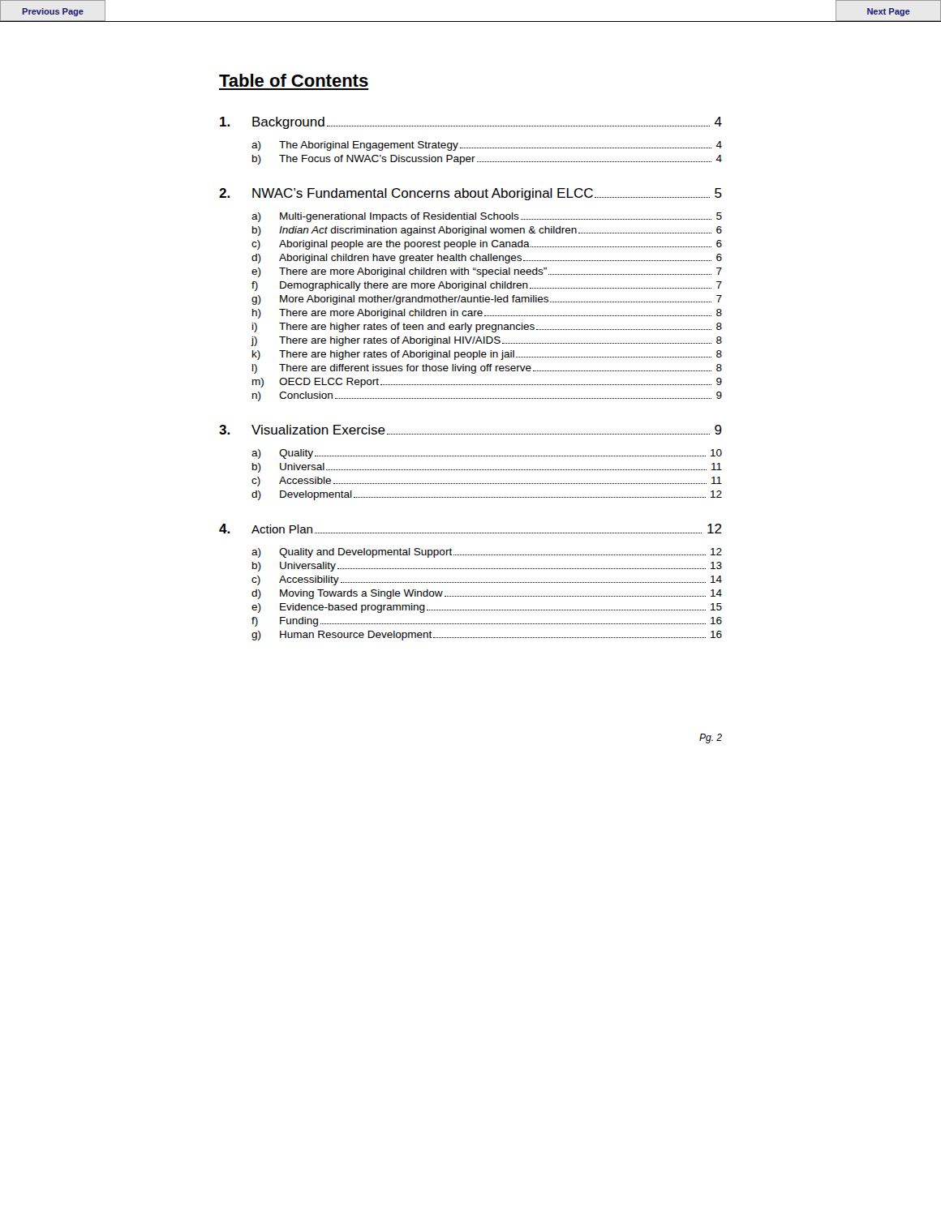Previous Page Next Page
Table of Contents
1. Background 4
a) The Aboriginal Engagement Strategy 4
b) The Focus of NWAC’s Discussion Paper 4
2. NWAC’s Fundamental Concerns about Aboriginal ELCC 5
a) Multi-generational Impacts of Residential Schools 5
b) Indian Act discrimination against Aboriginal women & children 6
c) Aboriginal people are the poorest people in Canada 6
d) Aboriginal children have greater health challenges 6
e) There are more Aboriginal children with “special needs” 7
f) Demographically there are more Aboriginal children 7
g) More Aboriginal mother/grandmother/auntie-led families 7
h) There are more Aboriginal children in care 8
i) There are higher rates of teen and early pregnancies 8
j) There are higher rates of Aboriginal HIV/AIDS 8
k) There are higher rates of Aboriginal people in jail 8
l) There are different issues for those living off reserve 8
m) OECD ELCC Report 9
n) Conclusion 9
3. Visualization Exercise 9
a) Quality 10
b) Universal 11
c) Accessible 11
d) Developmental 12
4. Action Plan 12
a) Quality and Developmental Support 12
b) Universality 13
c) Accessibility 14
d) Moving Towards a Single Window 14
e) Evidence-based programming 15
f) Funding 16
g) Human Resource Development 16
Pg. 2